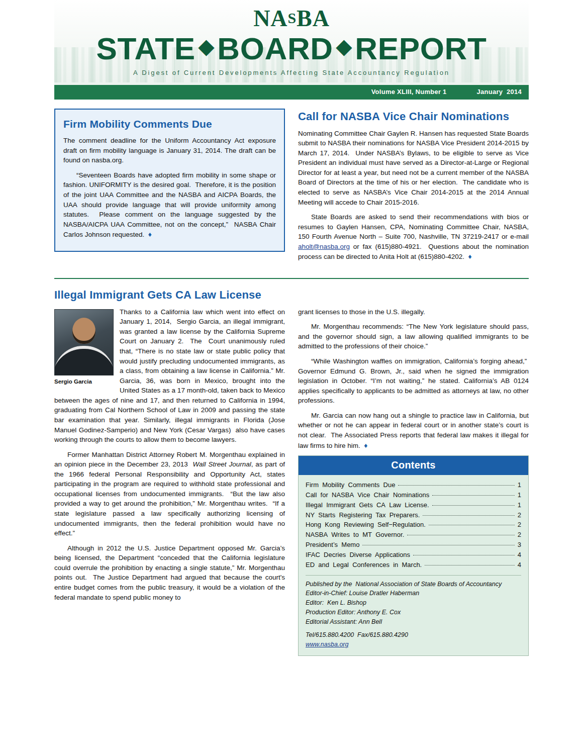NASBA
STATE◆BOARD◆REPORT
A Digest of Current Developments Affecting State Accountancy Regulation
Volume XLIII, Number 1 January 2014
Firm Mobility Comments Due
The comment deadline for the Uniform Accountancy Act exposure draft on firm mobility language is January 31, 2014. The draft can be found on nasba.org.
“Seventeen Boards have adopted firm mobility in some shape or fashion. UNIFORMITY is the desired goal. Therefore, it is the position of the joint UAA Committee and the NASBA and AICPA Boards, the UAA should provide language that will provide uniformity among statutes. Please comment on the language suggested by the NASBA/AICPA UAA Committee, not on the concept,” NASBA Chair Carlos Johnson requested. ♦
Call for NASBA Vice Chair Nominations
Nominating Committee Chair Gaylen R. Hansen has requested State Boards submit to NASBA their nominations for NASBA Vice President 2014-2015 by March 17, 2014. Under NASBA’s Bylaws, to be eligible to serve as Vice President an individual must have served as a Director-at-Large or Regional Director for at least a year, but need not be a current member of the NASBA Board of Directors at the time of his or her election. The candidate who is elected to serve as NASBA’s Vice Chair 2014-2015 at the 2014 Annual Meeting will accede to Chair 2015-2016.
State Boards are asked to send their recommendations with bios or resumes to Gaylen Hansen, CPA, Nominating Committee Chair, NASBA, 150 Fourth Avenue North – Suite 700, Nashville, TN 37219-2417 or e-mail aholt@nasba.org or fax (615)880-4921. Questions about the nomination process can be directed to Anita Holt at (615)880-4202. ♦
Illegal Immigrant Gets CA Law License
Sergio Garcia
Thanks to a California law which went into effect on January 1, 2014, Sergio Garcia, an illegal immigrant, was granted a law license by the California Supreme Court on January 2. The Court unanimously ruled that, “There is no state law or state public policy that would justify precluding undocumented immigrants, as a class, from obtaining a law license in California.” Mr. Garcia, 36, was born in Mexico, brought into the United States as a 17 month-old, taken back to Mexico between the ages of nine and 17, and then returned to California in 1994, graduating from Cal Northern School of Law in 2009 and passing the state bar examination that year. Similarly, illegal immigrants in Florida (Jose Manuel Godinez-Samperio) and New York (Cesar Vargas) also have cases working through the courts to allow them to become lawyers.
Former Manhattan District Attorney Robert M. Morgenthau explained in an opinion piece in the December 23, 2013 Wall Street Journal, as part of the 1966 federal Personal Responsibility and Opportunity Act, states participating in the program are required to withhold state professional and occupational licenses from undocumented immigrants. “But the law also provided a way to get around the prohibition,” Mr. Morgenthau writes. “If a state legislature passed a law specifically authorizing licensing of undocumented immigrants, then the federal prohibition would have no effect.”
Although in 2012 the U.S. Justice Department opposed Mr. Garcia’s being licensed, the Department “conceded that the California legislature could overrule the prohibition by enacting a single statute,” Mr. Morgenthau points out. The Justice Department had argued that because the court's entire budget comes from the public treasury, it would be a violation of the federal mandate to spend public money to
grant licenses to those in the U.S. illegally.
Mr. Morgenthau recommends: “The New York legislature should pass, and the governor should sign, a law allowing qualified immigrants to be admitted to the professions of their choice.”
“While Washington waffles on immigration, California’s forging ahead,” Governor Edmund G. Brown, Jr., said when he signed the immigration legislation in October. “I’m not waiting,” he stated. California’s AB 0124 applies specifically to applicants to be admitted as attorneys at law, no other professions.
Mr. Garcia can now hang out a shingle to practice law in California, but whether or not he can appear in federal court or in another state’s court is not clear. The Associated Press reports that federal law makes it illegal for law firms to hire him. ♦
Contents
Firm Mobility Comments Due 1
Call for NASBA Vice Chair Nominations 1
Illegal Immigrant Gets CA Law License. 1
NY Starts Registering Tax Preparers. 2
Hong Kong Reviewing Self−Regulation. 2
NASBA Writes to MT Governor. 2
President’s Memo 3
IFAC Decries Diverse Applications 4
ED and Legal Conferences in March. 4
Published by the National Association of State Boards of Accountancy
Editor-in-Chief: Louise Dratler Haberman
Editor: Ken L. Bishop
Production Editor: Anthony E. Cox
Editorial Assistant: Ann Bell
Tel/615.880.4200 Fax/615.880.4290
www.nasba.org